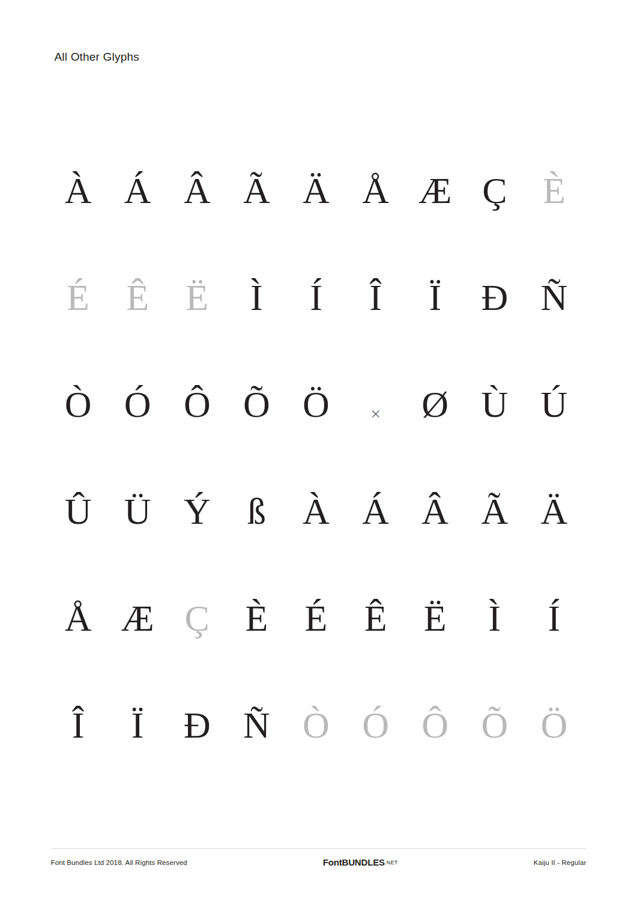All Other Glyphs
À
Á
Â
Ã
Ä
Å
Æ
Ç
È
É
Ê
Ë
Ì
Í
Î
Ï
Ð
Ñ
Ò
Ó
Ô
Õ
Ö
×
Ø
Ù
Ú
Û
Ü
Ý
ß
À
Á
Â
Ã
Ä
Å
Æ
Ç
È
É
Ê
Ë
Ì
Í
Î
Ï
Ð
Ñ
Ò
Ó
Ô
Õ
Ö
Font Bundles Ltd 2018. All Rights Reserved
FontBUNDLES.NET
Kaiju II - Regular